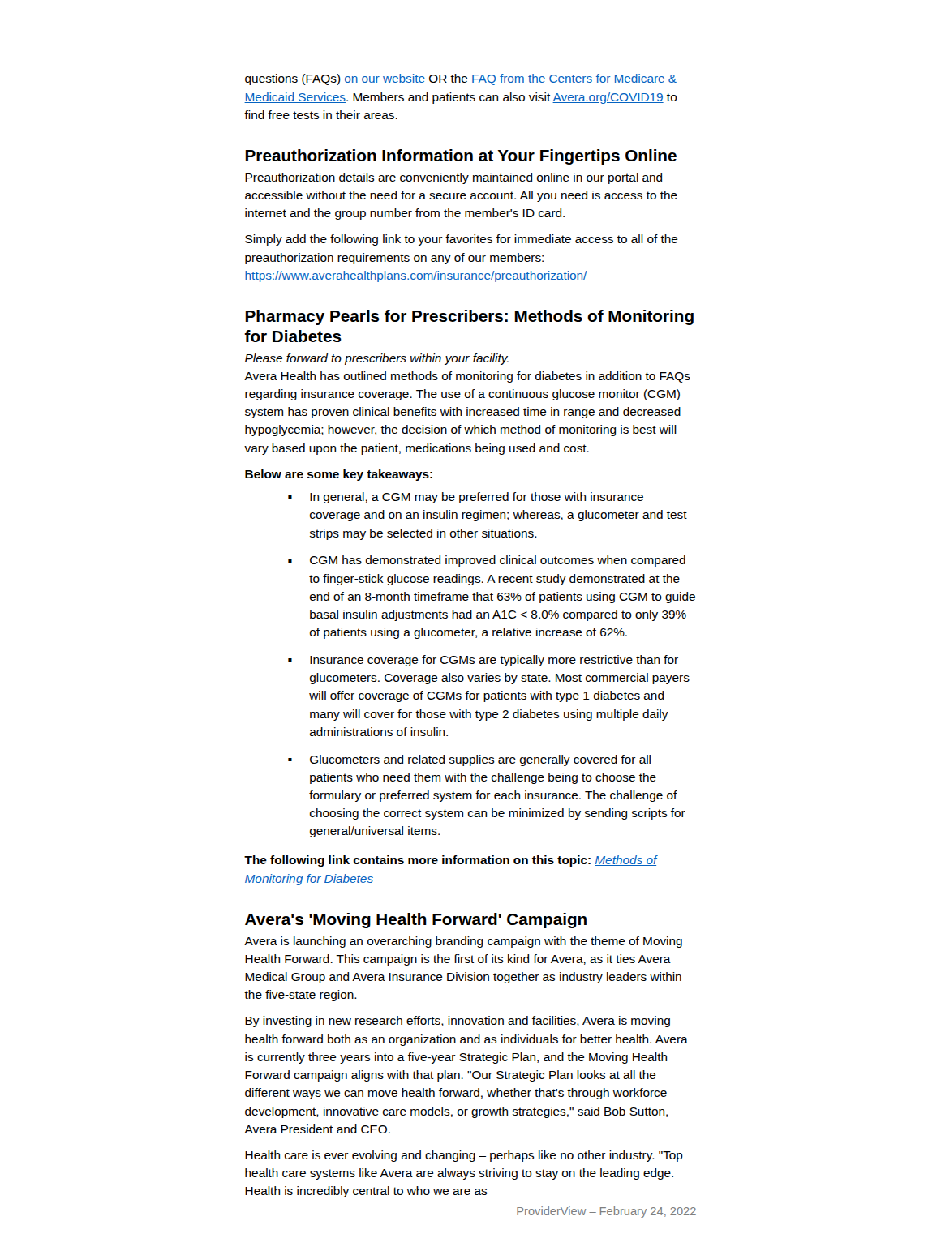questions (FAQs) on our website OR the FAQ from the Centers for Medicare & Medicaid Services. Members and patients can also visit Avera.org/COVID19 to find free tests in their areas.
Preauthorization Information at Your Fingertips Online
Preauthorization details are conveniently maintained online in our portal and accessible without the need for a secure account. All you need is access to the internet and the group number from the member's ID card.
Simply add the following link to your favorites for immediate access to all of the preauthorization requirements on any of our members: https://www.averahealthplans.com/insurance/preauthorization/
Pharmacy Pearls for Prescribers: Methods of Monitoring for Diabetes
Please forward to prescribers within your facility.
Avera Health has outlined methods of monitoring for diabetes in addition to FAQs regarding insurance coverage. The use of a continuous glucose monitor (CGM) system has proven clinical benefits with increased time in range and decreased hypoglycemia; however, the decision of which method of monitoring is best will vary based upon the patient, medications being used and cost.
Below are some key takeaways:
In general, a CGM may be preferred for those with insurance coverage and on an insulin regimen; whereas, a glucometer and test strips may be selected in other situations.
CGM has demonstrated improved clinical outcomes when compared to finger-stick glucose readings. A recent study demonstrated at the end of an 8-month timeframe that 63% of patients using CGM to guide basal insulin adjustments had an A1C < 8.0% compared to only 39% of patients using a glucometer, a relative increase of 62%.
Insurance coverage for CGMs are typically more restrictive than for glucometers. Coverage also varies by state. Most commercial payers will offer coverage of CGMs for patients with type 1 diabetes and many will cover for those with type 2 diabetes using multiple daily administrations of insulin.
Glucometers and related supplies are generally covered for all patients who need them with the challenge being to choose the formulary or preferred system for each insurance. The challenge of choosing the correct system can be minimized by sending scripts for general/universal items.
The following link contains more information on this topic: Methods of Monitoring for Diabetes
Avera's 'Moving Health Forward' Campaign
Avera is launching an overarching branding campaign with the theme of Moving Health Forward. This campaign is the first of its kind for Avera, as it ties Avera Medical Group and Avera Insurance Division together as industry leaders within the five-state region.
By investing in new research efforts, innovation and facilities, Avera is moving health forward both as an organization and as individuals for better health. Avera is currently three years into a five-year Strategic Plan, and the Moving Health Forward campaign aligns with that plan. "Our Strategic Plan looks at all the different ways we can move health forward, whether that's through workforce development, innovative care models, or growth strategies," said Bob Sutton, Avera President and CEO.
Health care is ever evolving and changing – perhaps like no other industry. "Top health care systems like Avera are always striving to stay on the leading edge. Health is incredibly central to who we are as
ProviderView – February 24, 2022